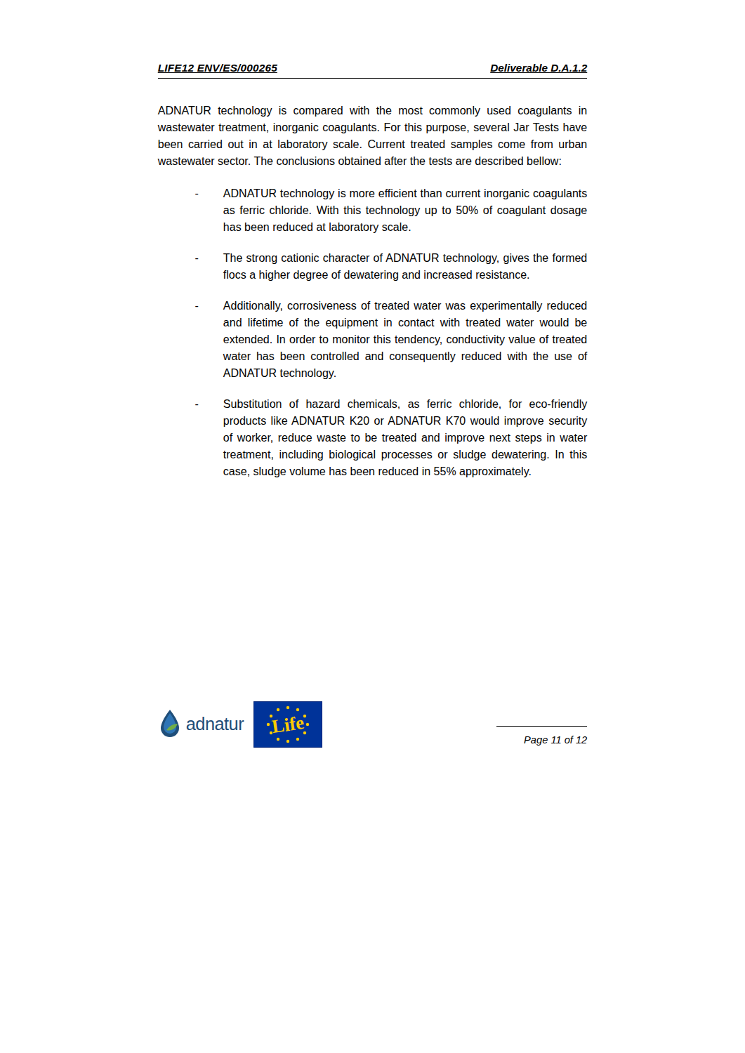LIFE12 ENV/ES/000265 Deliverable D.A.1.2
ADNATUR technology is compared with the most commonly used coagulants in wastewater treatment, inorganic coagulants. For this purpose, several Jar Tests have been carried out in at laboratory scale. Current treated samples come from urban wastewater sector. The conclusions obtained after the tests are described bellow:
ADNATUR technology is more efficient than current inorganic coagulants as ferric chloride. With this technology up to 50% of coagulant dosage has been reduced at laboratory scale.
The strong cationic character of ADNATUR technology, gives the formed flocs a higher degree of dewatering and increased resistance.
Additionally, corrosiveness of treated water was experimentally reduced and lifetime of the equipment in contact with treated water would be extended. In order to monitor this tendency, conductivity value of treated water has been controlled and consequently reduced with the use of ADNATUR technology.
Substitution of hazard chemicals, as ferric chloride, for eco-friendly products like ADNATUR K20 or ADNATUR K70 would improve security of worker, reduce waste to be treated and improve next steps in water treatment, including biological processes or sludge dewatering. In this case, sludge volume has been reduced in 55% approximately.
adnatur
Life
Page 11 of 12